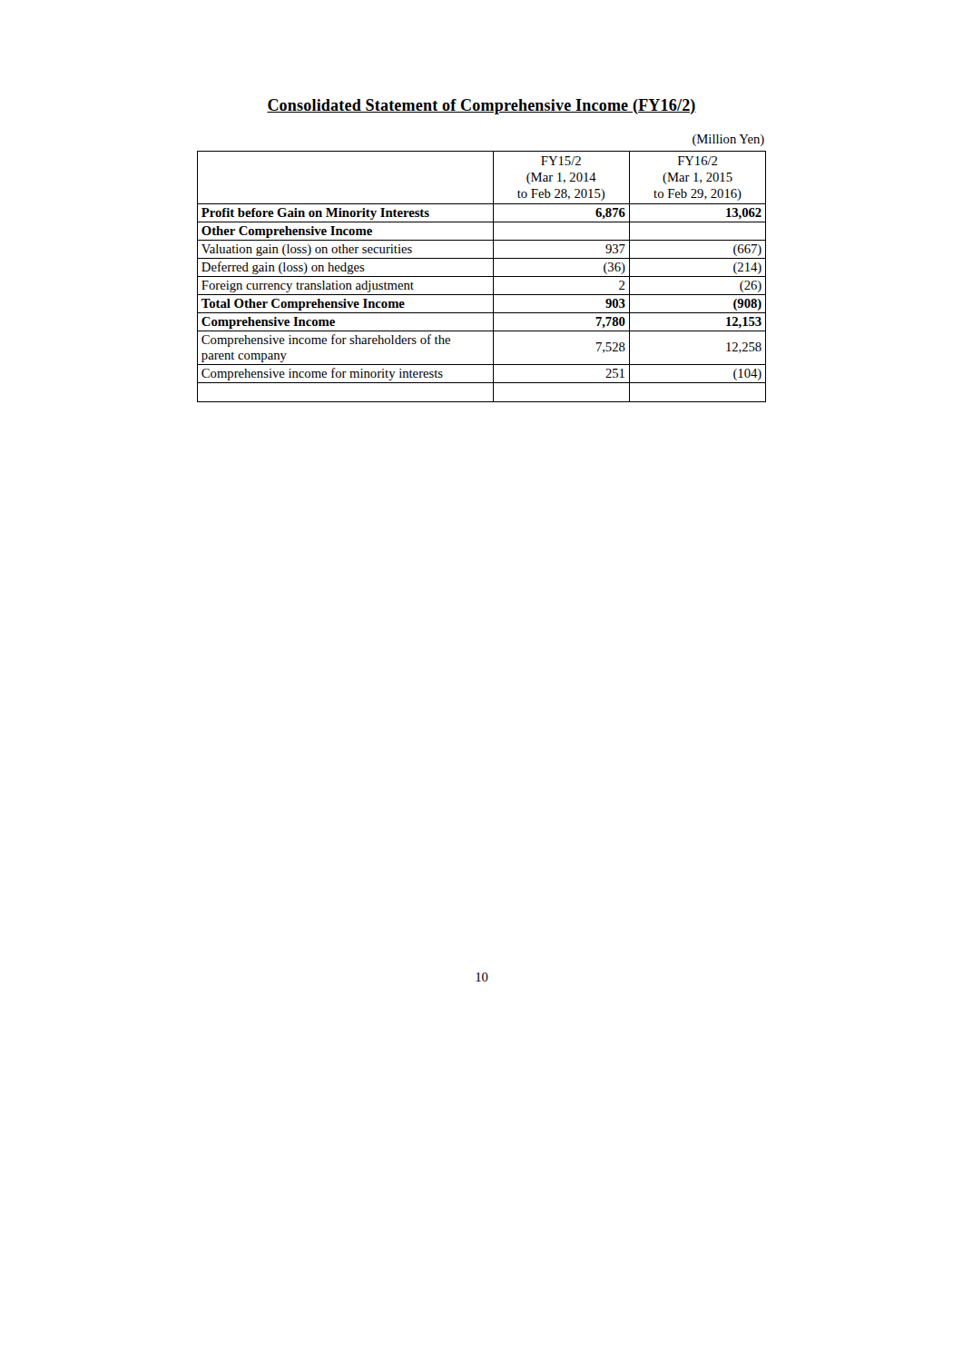Consolidated Statement of Comprehensive Income (FY16/2)
(Million Yen)
| | FY15/2 (Mar 1, 2014 to Feb 28, 2015) | FY16/2 (Mar 1, 2015 to Feb 29, 2016) |
| --- | --- | --- |
| Profit before Gain on Minority Interests | 6,876 | 13,062 |
| Other Comprehensive Income | | |
| Valuation gain (loss) on other securities | 937 | (667) |
| Deferred gain (loss) on hedges | (36) | (214) |
| Foreign currency translation adjustment | 2 | (26) |
| Total Other Comprehensive Income | 903 | (908) |
| Comprehensive Income | 7,780 | 12,153 |
| Comprehensive income for shareholders of the parent company | 7,528 | 12,258 |
| Comprehensive income for minority interests | 251 | (104) |
10